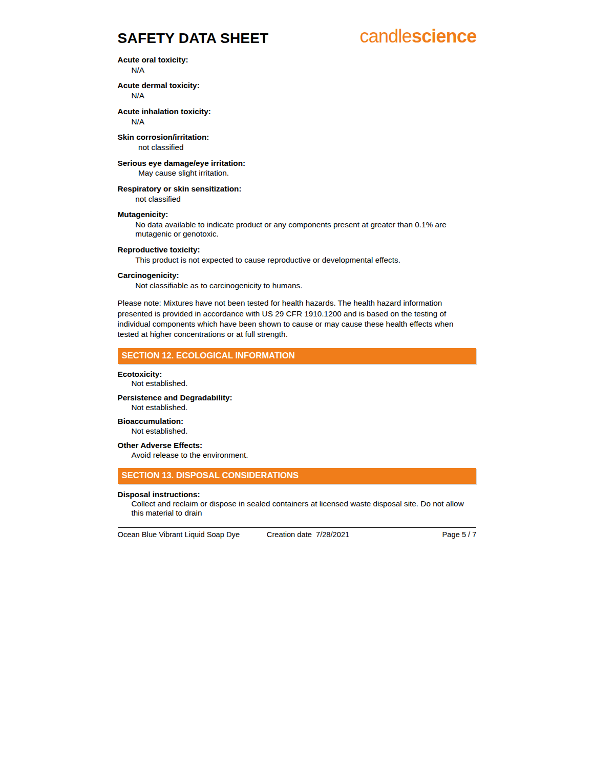SAFETY DATA SHEET
candle science
Acute oral toxicity:
N/A
Acute dermal toxicity:
N/A
Acute inhalation toxicity:
N/A
Skin corrosion/irritation:
not classified
Serious eye damage/eye irritation:
May cause slight irritation.
Respiratory or skin sensitization:
not classified
Mutagenicity:
No data available to indicate product or any components present at greater than 0.1% are mutagenic or genotoxic.
Reproductive toxicity:
This product is not expected to cause reproductive or developmental effects.
Carcinogenicity:
Not classifiable as to carcinogenicity to humans.
Please note: Mixtures have not been tested for health hazards. The health hazard information presented is provided in accordance with US 29 CFR 1910.1200 and is based on the testing of individual components which have been shown to cause or may cause these health effects when tested at higher concentrations or at full strength.
SECTION 12. ECOLOGICAL INFORMATION
Ecotoxicity:
Not established.
Persistence and Degradability:
Not established.
Bioaccumulation:
Not established.
Other Adverse Effects:
Avoid release to the environment.
SECTION 13. DISPOSAL CONSIDERATIONS
Disposal instructions:
Collect and reclaim or dispose in sealed containers at licensed waste disposal site. Do not allow this material to drain
Ocean Blue Vibrant Liquid Soap Dye
Creation date 7/28/2021
Page 5 / 7